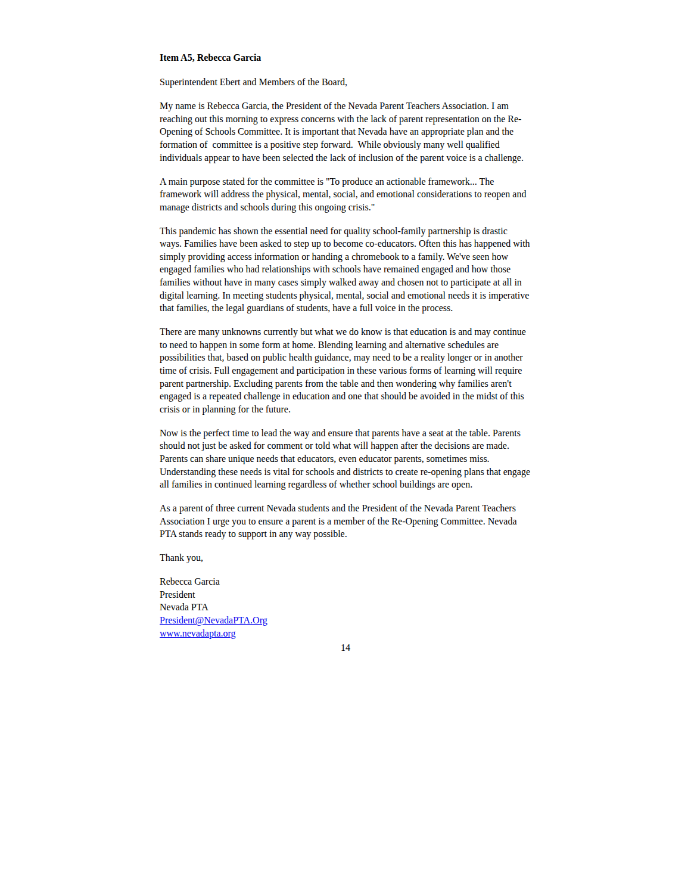Item A5, Rebecca Garcia
Superintendent Ebert and Members of the Board,
My name is Rebecca Garcia, the President of the Nevada Parent Teachers Association. I am reaching out this morning to express concerns with the lack of parent representation on the Re-Opening of Schools Committee. It is important that Nevada have an appropriate plan and the formation of committee is a positive step forward. While obviously many well qualified individuals appear to have been selected the lack of inclusion of the parent voice is a challenge.
A main purpose stated for the committee is "To produce an actionable framework... The framework will address the physical, mental, social, and emotional considerations to reopen and manage districts and schools during this ongoing crisis."
This pandemic has shown the essential need for quality school-family partnership is drastic ways. Families have been asked to step up to become co-educators. Often this has happened with simply providing access information or handing a chromebook to a family. We've seen how engaged families who had relationships with schools have remained engaged and how those families without have in many cases simply walked away and chosen not to participate at all in digital learning. In meeting students physical, mental, social and emotional needs it is imperative that families, the legal guardians of students, have a full voice in the process.
There are many unknowns currently but what we do know is that education is and may continue to need to happen in some form at home. Blending learning and alternative schedules are possibilities that, based on public health guidance, may need to be a reality longer or in another time of crisis. Full engagement and participation in these various forms of learning will require parent partnership. Excluding parents from the table and then wondering why families aren't engaged is a repeated challenge in education and one that should be avoided in the midst of this crisis or in planning for the future.
Now is the perfect time to lead the way and ensure that parents have a seat at the table. Parents should not just be asked for comment or told what will happen after the decisions are made. Parents can share unique needs that educators, even educator parents, sometimes miss. Understanding these needs is vital for schools and districts to create re-opening plans that engage all families in continued learning regardless of whether school buildings are open.
As a parent of three current Nevada students and the President of the Nevada Parent Teachers Association I urge you to ensure a parent is a member of the Re-Opening Committee. Nevada PTA stands ready to support in any way possible.
Thank you,
Rebecca Garcia
President
Nevada PTA
President@NevadaPTA.Org
www.nevadapta.org
14